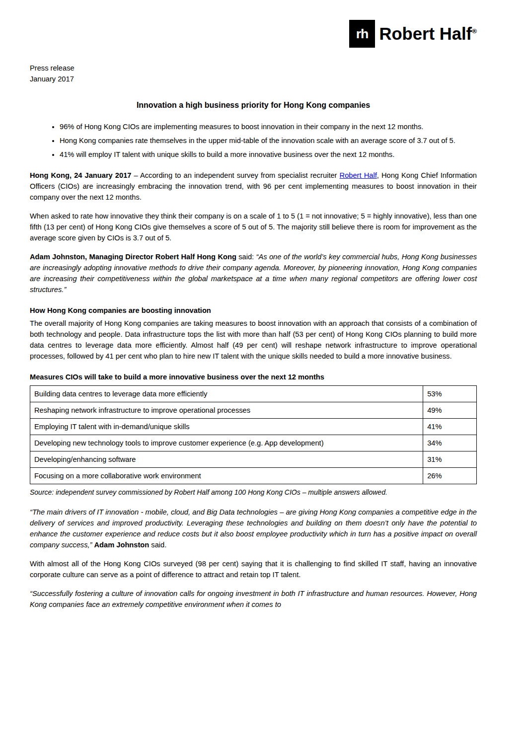rh Robert Half®
Press release
January 2017
Innovation a high business priority for Hong Kong companies
96% of Hong Kong CIOs are implementing measures to boost innovation in their company in the next 12 months.
Hong Kong companies rate themselves in the upper mid-table of the innovation scale with an average score of 3.7 out of 5.
41% will employ IT talent with unique skills to build a more innovative business over the next 12 months.
Hong Kong, 24 January 2017 – According to an independent survey from specialist recruiter Robert Half, Hong Kong Chief Information Officers (CIOs) are increasingly embracing the innovation trend, with 96 per cent implementing measures to boost innovation in their company over the next 12 months.
When asked to rate how innovative they think their company is on a scale of 1 to 5 (1 = not innovative; 5 = highly innovative), less than one fifth (13 per cent) of Hong Kong CIOs give themselves a score of 5 out of 5. The majority still believe there is room for improvement as the average score given by CIOs is 3.7 out of 5.
Adam Johnston, Managing Director Robert Half Hong Kong said: “As one of the world’s key commercial hubs, Hong Kong businesses are increasingly adopting innovative methods to drive their company agenda. Moreover, by pioneering innovation, Hong Kong companies are increasing their competitiveness within the global marketspace at a time when many regional competitors are offering lower cost structures.”
How Hong Kong companies are boosting innovation
The overall majority of Hong Kong companies are taking measures to boost innovation with an approach that consists of a combination of both technology and people. Data infrastructure tops the list with more than half (53 per cent) of Hong Kong CIOs planning to build more data centres to leverage data more efficiently. Almost half (49 per cent) will reshape network infrastructure to improve operational processes, followed by 41 per cent who plan to hire new IT talent with the unique skills needed to build a more innovative business.
Measures CIOs will take to build a more innovative business over the next 12 months
| Building data centres to leverage data more efficiently | 53% |
| Reshaping network infrastructure to improve operational processes | 49% |
| Employing IT talent with in-demand/unique skills | 41% |
| Developing new technology tools to improve customer experience (e.g. App development) | 34% |
| Developing/enhancing software | 31% |
| Focusing on a more collaborative work environment | 26% |
Source: independent survey commissioned by Robert Half among 100 Hong Kong CIOs – multiple answers allowed.
“The main drivers of IT innovation - mobile, cloud, and Big Data technologies – are giving Hong Kong companies a competitive edge in the delivery of services and improved productivity. Leveraging these technologies and building on them doesn’t only have the potential to enhance the customer experience and reduce costs but it also boost employee productivity which in turn has a positive impact on overall company success,” Adam Johnston said.
With almost all of the Hong Kong CIOs surveyed (98 per cent) saying that it is challenging to find skilled IT staff, having an innovative corporate culture can serve as a point of difference to attract and retain top IT talent.
“Successfully fostering a culture of innovation calls for ongoing investment in both IT infrastructure and human resources. However, Hong Kong companies face an extremely competitive environment when it comes to